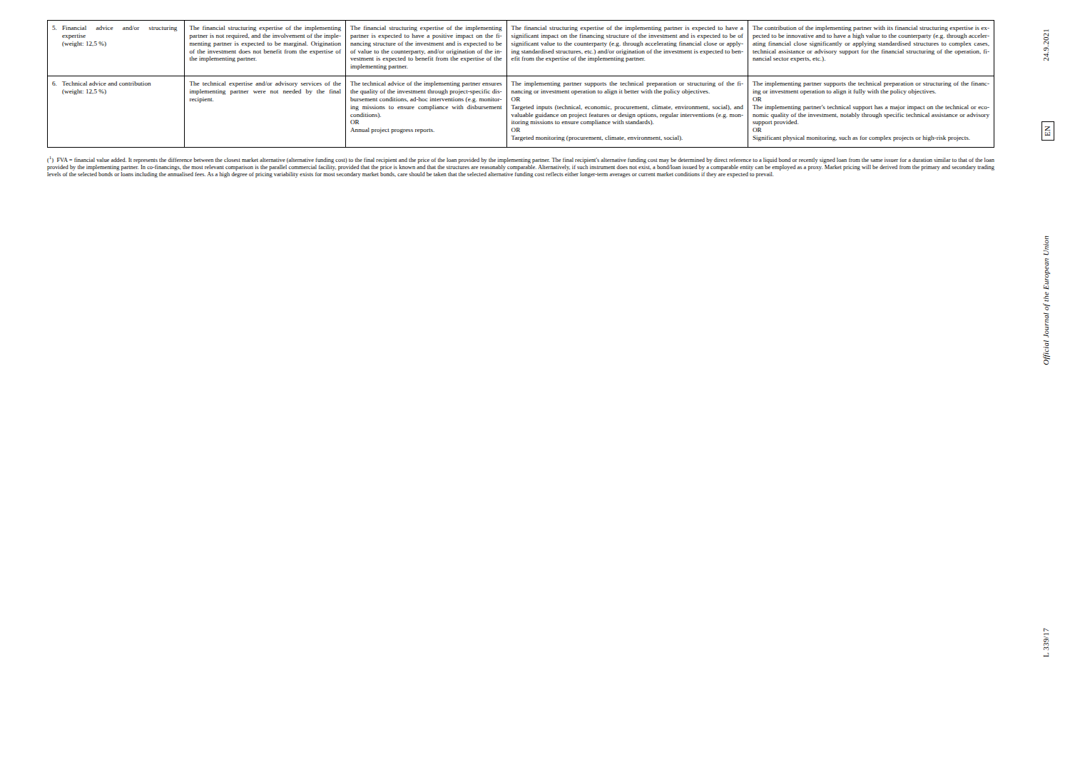24.9.2021
EN
Official Journal of the European Union
L 339/17
| 5. Financial advice and/or structuring expertise (weight: 12,5 %) | The financial structuring expertise of the implementing partner is not required, and the involvement of the implementing partner is expected to be marginal. Origination of the investment does not benefit from the expertise of the implementing partner. | The financial structuring expertise of the implementing partner is expected to have a positive impact on the financing structure of the investment and is expected to be of value to the counterparty, and/or origination of the investment is expected to benefit from the expertise of the implementing partner. | The financial structuring expertise of the implementing partner is expected to have a significant impact on the financing structure of the investment and is expected to be of significant value to the counterparty (e.g. through accelerating financial close or applying standardised structures, etc.) and/or origination of the investment is expected to benefit from the expertise of the implementing partner. | The contribution of the implementing partner with its financial structuring expertise is expected to be innovative and to have a high value to the counterparty (e.g. through accelerating financial close significantly or applying standardised structures to complex cases, technical assistance or advisory support for the financial structuring of the operation, financial sector experts, etc.). |
| 6. Technical advice and contribution (weight: 12,5 %) | The technical expertise and/or advisory services of the implementing partner were not needed by the final recipient. | The technical advice of the implementing partner ensures the quality of the investment through project-specific disbursement conditions, ad-hoc interventions (e.g. monitoring missions to ensure compliance with disbursement conditions). OR Annual project progress reports. | The implementing partner supports the technical preparation or structuring of the financing or investment operation to align it better with the policy objectives. OR Targeted inputs (technical, economic, procurement, climate, environment, social), and valuable guidance on project features or design options, regular interventions (e.g. monitoring missions to ensure compliance with standards). OR Targeted monitoring (procurement, climate, environment, social). | The implementing partner supports the technical preparation or structuring of the financing or investment operation to align it fully with the policy objectives. OR The implementing partner's technical support has a major impact on the technical or economic quality of the investment, notably through specific technical assistance or advisory support provided. OR Significant physical monitoring, such as for complex projects or high-risk projects. |
(1) FVA = financial value added. It represents the difference between the closest market alternative (alternative funding cost) to the final recipient and the price of the loan provided by the implementing partner. The final recipient's alternative funding cost may be determined by direct reference to a liquid bond or recently signed loan from the same issuer for a duration similar to that of the loan provided by the implementing partner. In co-financings, the most relevant comparison is the parallel commercial facility, provided that the price is known and that the structures are reasonably comparable. Alternatively, if such instrument does not exist, a bond/loan issued by a comparable entity can be employed as a proxy. Market pricing will be derived from the primary and secondary trading levels of the selected bonds or loans including the annualised fees. As a high degree of pricing variability exists for most secondary market bonds, care should be taken that the selected alternative funding cost reflects either longer-term averages or current market conditions if they are expected to prevail.